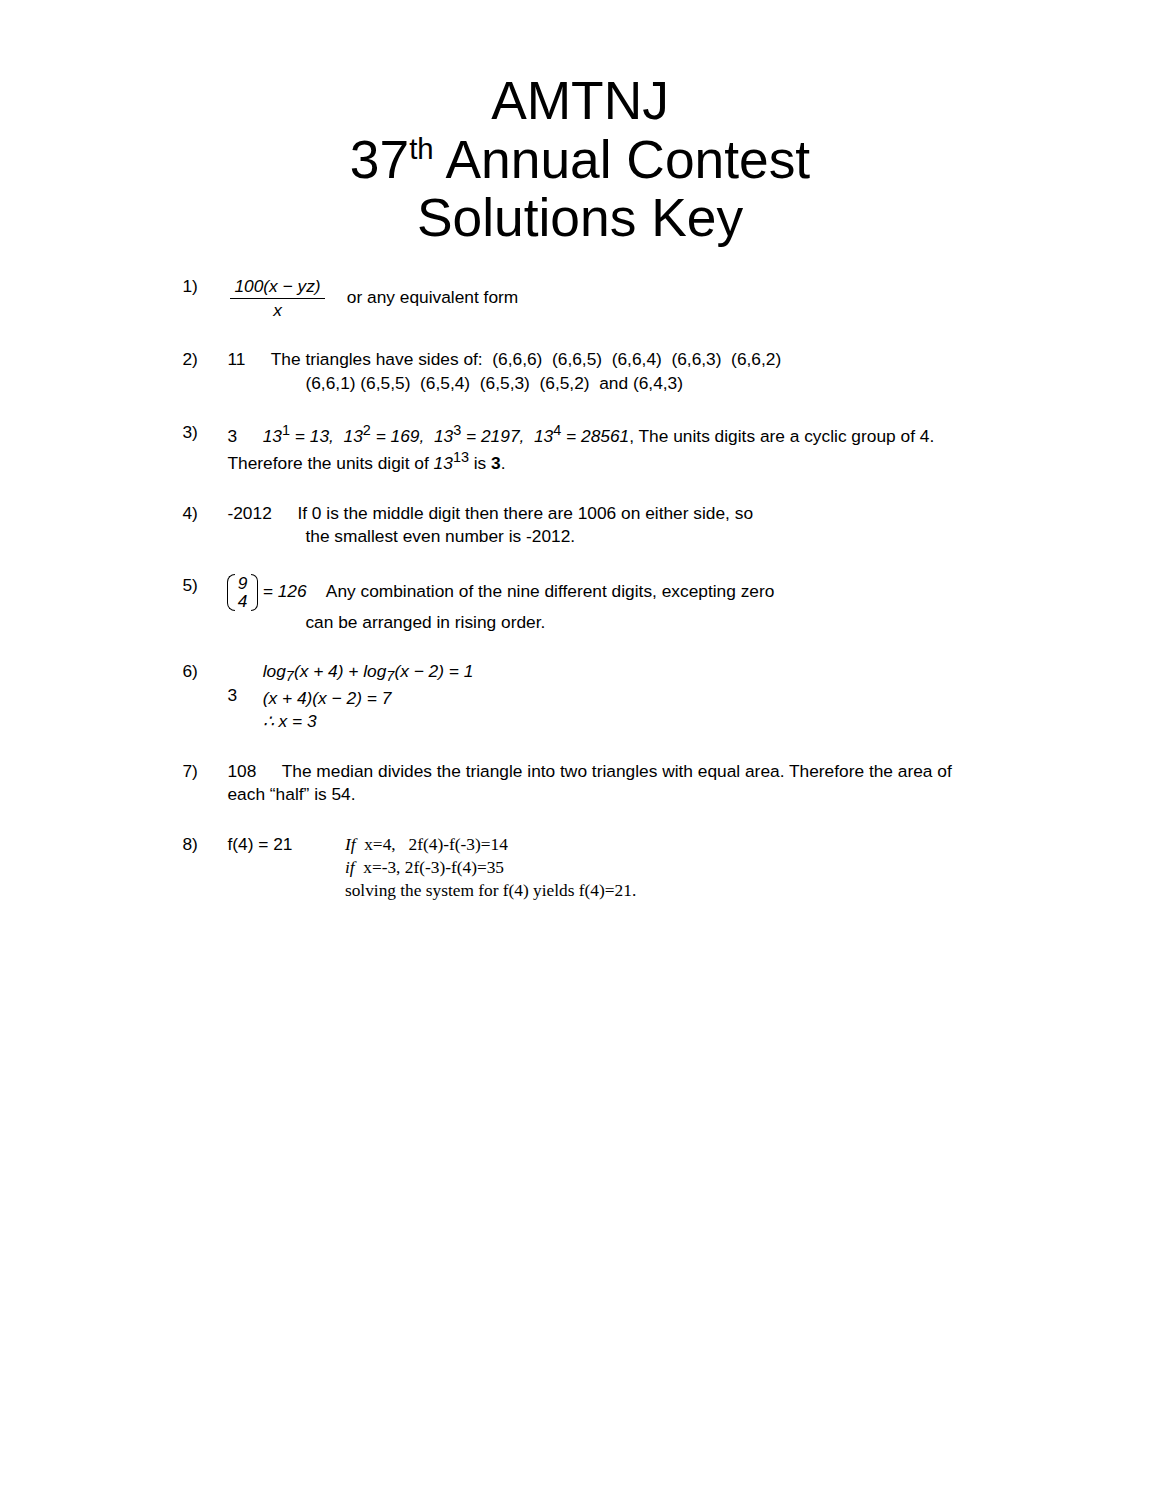AMTNJ
37th Annual Contest
Solutions Key
1) 100(x − yz) x or any equivalent form
2) 11 The triangles have sides of: (6,6,6) (6,6,5) (6,6,4) (6,6,3) (6,6,2) (6,6,1) (6,5,5) (6,5,4) (6,5,3) (6,5,2) and (6,4,3)
3) 3 131 = 13, 132 = 169, 133 = 2197, 134 = 28561, The units digits are a cyclic group of 4. Therefore the units digit of 1313 is 3.
4) -2012 If 0 is the middle digit then there are 1006 on either side, so the smallest even number is -2012.
5) 94 = 126 Any combination of the nine different digits, excepting zero can be arranged in rising order.
6) 3
log7(x + 4) + log7(x − 2) = 1
(x + 4)(x − 2) = 7
∴ x = 3
7) 108 The median divides the triangle into two triangles with equal area. Therefore the area of each “half” is 54.
8) f(4) = 21
If x=4, 2f(4)-f(-3)=14
if x=-3, 2f(-3)-f(4)=35
solving the system for f(4) yields f(4)=21.